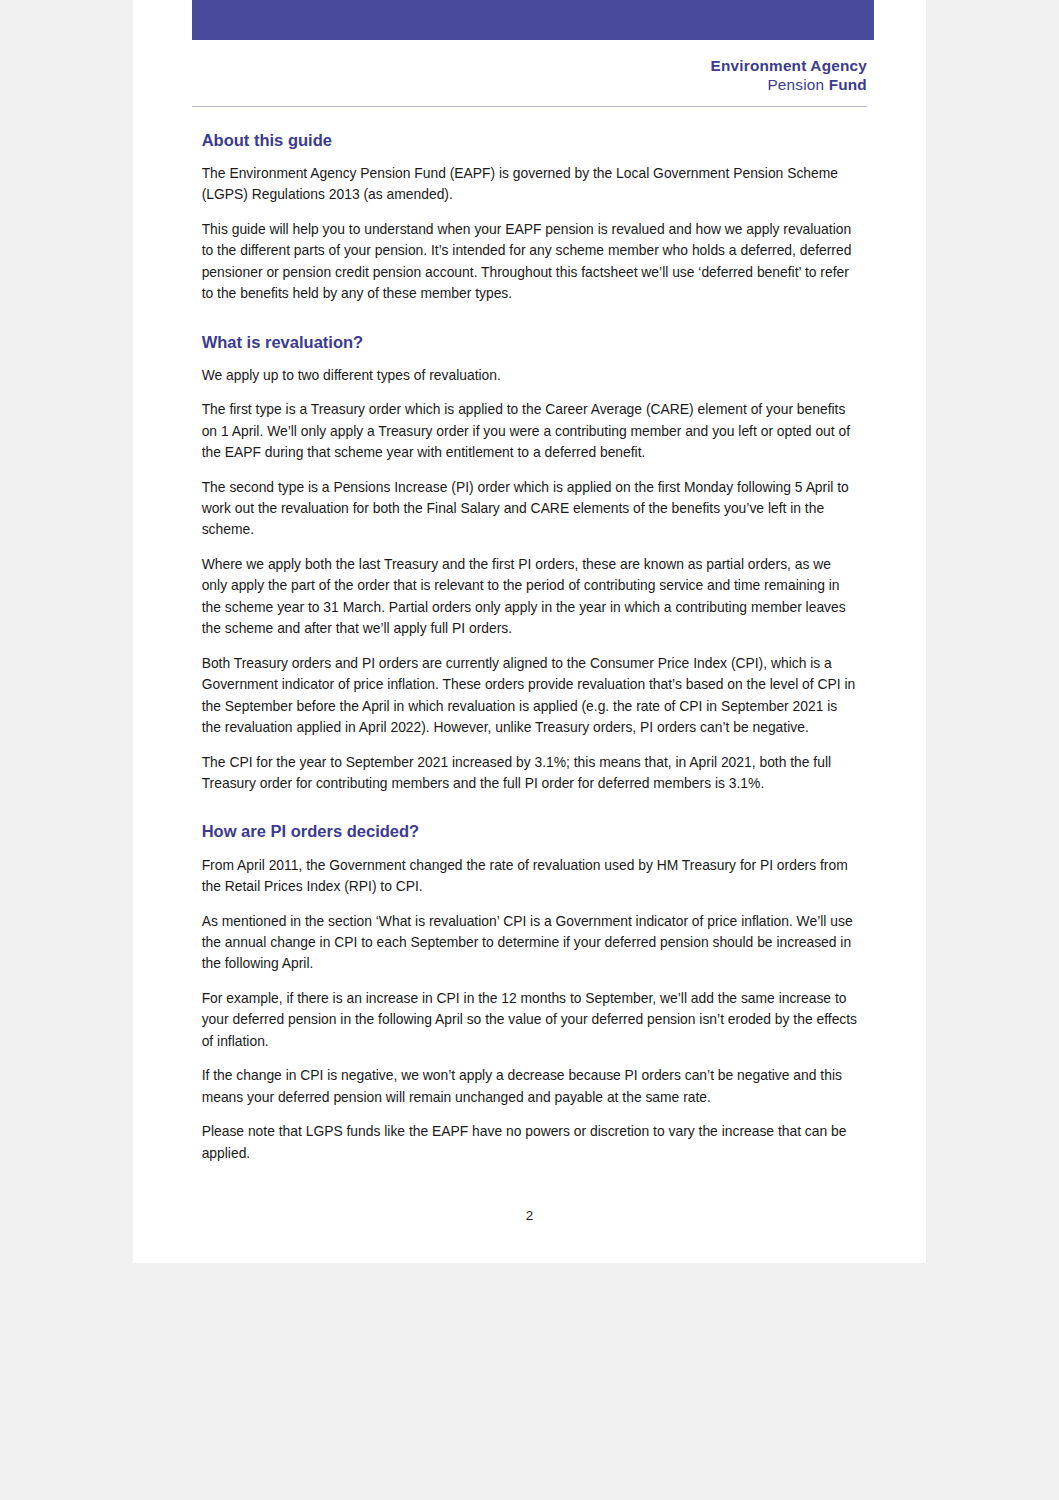Environment Agency
Pension Fund
About this guide
The Environment Agency Pension Fund (EAPF) is governed by the Local Government Pension Scheme (LGPS) Regulations 2013 (as amended).
This guide will help you to understand when your EAPF pension is revalued and how we apply revaluation to the different parts of your pension. It’s intended for any scheme member who holds a deferred, deferred pensioner or pension credit pension account. Throughout this factsheet we’ll use ‘deferred benefit’ to refer to the benefits held by any of these member types.
What is revaluation?
We apply up to two different types of revaluation.
The first type is a Treasury order which is applied to the Career Average (CARE) element of your benefits on 1 April. We’ll only apply a Treasury order if you were a contributing member and you left or opted out of the EAPF during that scheme year with entitlement to a deferred benefit.
The second type is a Pensions Increase (PI) order which is applied on the first Monday following 5 April to work out the revaluation for both the Final Salary and CARE elements of the benefits you’ve left in the scheme.
Where we apply both the last Treasury and the first PI orders, these are known as partial orders, as we only apply the part of the order that is relevant to the period of contributing service and time remaining in the scheme year to 31 March. Partial orders only apply in the year in which a contributing member leaves the scheme and after that we’ll apply full PI orders.
Both Treasury orders and PI orders are currently aligned to the Consumer Price Index (CPI), which is a Government indicator of price inflation. These orders provide revaluation that’s based on the level of CPI in the September before the April in which revaluation is applied (e.g. the rate of CPI in September 2021 is the revaluation applied in April 2022). However, unlike Treasury orders, PI orders can’t be negative.
The CPI for the year to September 2021 increased by 3.1%; this means that, in April 2021, both the full Treasury order for contributing members and the full PI order for deferred members is 3.1%.
How are PI orders decided?
From April 2011, the Government changed the rate of revaluation used by HM Treasury for PI orders from the Retail Prices Index (RPI) to CPI.
As mentioned in the section ‘What is revaluation’ CPI is a Government indicator of price inflation. We’ll use the annual change in CPI to each September to determine if your deferred pension should be increased in the following April.
For example, if there is an increase in CPI in the 12 months to September, we’ll add the same increase to your deferred pension in the following April so the value of your deferred pension isn’t eroded by the effects of inflation.
If the change in CPI is negative, we won’t apply a decrease because PI orders can’t be negative and this means your deferred pension will remain unchanged and payable at the same rate.
Please note that LGPS funds like the EAPF have no powers or discretion to vary the increase that can be applied.
2